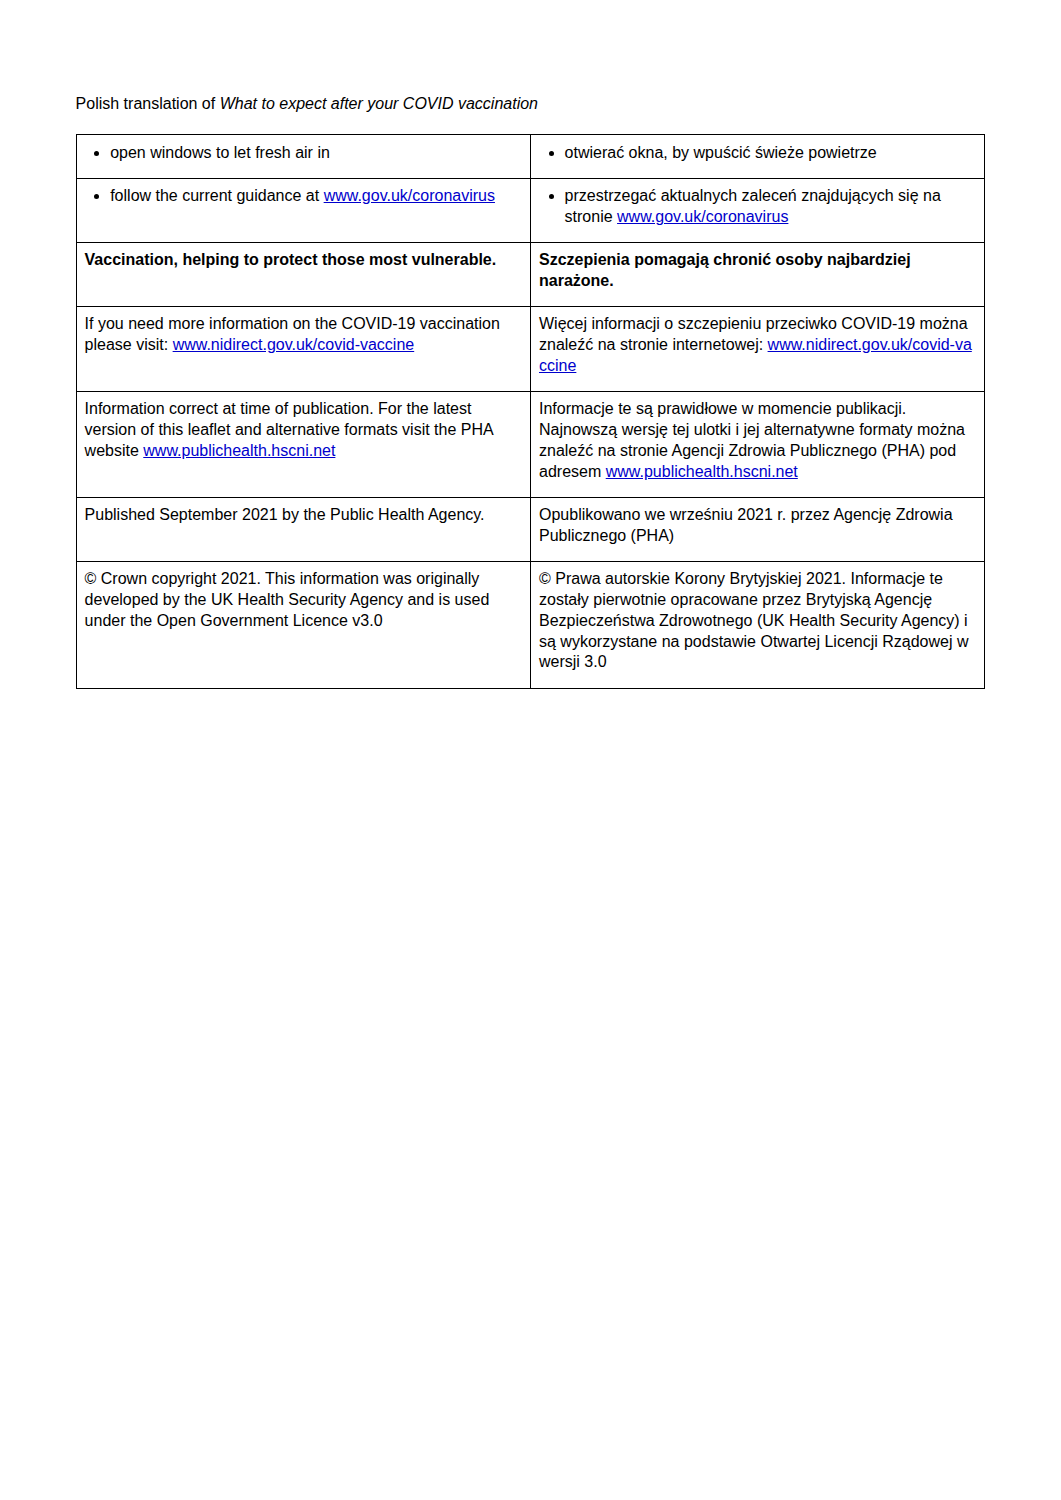Polish translation of What to expect after your COVID vaccination
| open windows to let fresh air in | otwierać okna, by wpuścić świeże powietrze |
| follow the current guidance at www.gov.uk/coronavirus | przestrzegać aktualnych zaleceń znajdujących się na stronie www.gov.uk/coronavirus |
| Vaccination, helping to protect those most vulnerable. | Szczepienia pomagają chronić osoby najbardziej narażone. |
| If you need more information on the COVID-19 vaccination please visit: www.nidirect.gov.uk/covid-vaccine | Więcej informacji o szczepieniu przeciwko COVID-19 można znaleźć na stronie internetowej: www.nidirect.gov.uk/covid-vaccine |
| Information correct at time of publication. For the latest version of this leaflet and alternative formats visit the PHA website www.publichealth.hscni.net | Informacje te są prawidłowe w momencie publikacji. Najnowszą wersję tej ulotki i jej alternatywne formaty można znaleźć na stronie Agencji Zdrowia Publicznego (PHA) pod adresem www.publichealth.hscni.net |
| Published September 2021 by the Public Health Agency. | Opublikowano we wrześniu 2021 r. przez Agencję Zdrowia Publicznego (PHA) |
| © Crown copyright 2021. This information was originally developed by the UK Health Security Agency and is used under the Open Government Licence v3.0 | © Prawa autorskie Korony Brytyjskiej 2021. Informacje te zostały pierwotnie opracowane przez Brytyjską Agencję Bezpieczeństwa Zdrowotnego (UK Health Security Agency) i są wykorzystane na podstawie Otwartej Licencji Rządowej w wersji 3.0 |